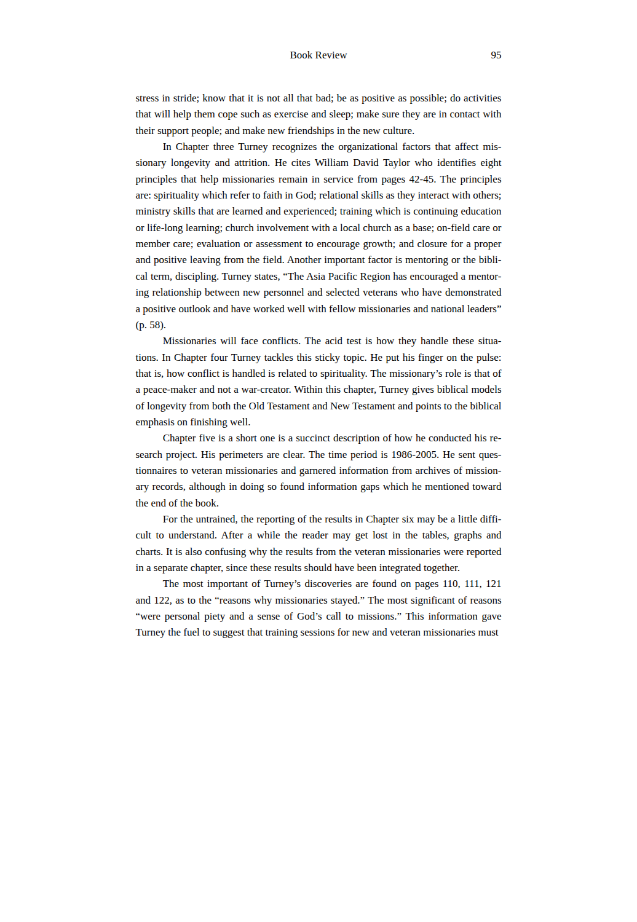Book Review 95
stress in stride; know that it is not all that bad; be as positive as possible; do activities that will help them cope such as exercise and sleep; make sure they are in contact with their support people; and make new friendships in the new culture.
In Chapter three Turney recognizes the organizational factors that affect missionary longevity and attrition. He cites William David Taylor who identifies eight principles that help missionaries remain in service from pages 42-45. The principles are: spirituality which refer to faith in God; relational skills as they interact with others; ministry skills that are learned and experienced; training which is continuing education or life-long learning; church involvement with a local church as a base; on-field care or member care; evaluation or assessment to encourage growth; and closure for a proper and positive leaving from the field. Another important factor is mentoring or the biblical term, discipling. Turney states, “The Asia Pacific Region has encouraged a mentoring relationship between new personnel and selected veterans who have demonstrated a positive outlook and have worked well with fellow missionaries and national leaders” (p. 58).
Missionaries will face conflicts. The acid test is how they handle these situations. In Chapter four Turney tackles this sticky topic. He put his finger on the pulse: that is, how conflict is handled is related to spirituality. The missionary’s role is that of a peace-maker and not a war-creator. Within this chapter, Turney gives biblical models of longevity from both the Old Testament and New Testament and points to the biblical emphasis on finishing well.
Chapter five is a short one is a succinct description of how he conducted his research project. His perimeters are clear. The time period is 1986-2005. He sent questionnaires to veteran missionaries and garnered information from archives of missionary records, although in doing so found information gaps which he mentioned toward the end of the book.
For the untrained, the reporting of the results in Chapter six may be a little difficult to understand. After a while the reader may get lost in the tables, graphs and charts. It is also confusing why the results from the veteran missionaries were reported in a separate chapter, since these results should have been integrated together.
The most important of Turney’s discoveries are found on pages 110, 111, 121 and 122, as to the “reasons why missionaries stayed.” The most significant of reasons “were personal piety and a sense of God’s call to missions.” This information gave Turney the fuel to suggest that training sessions for new and veteran missionaries must